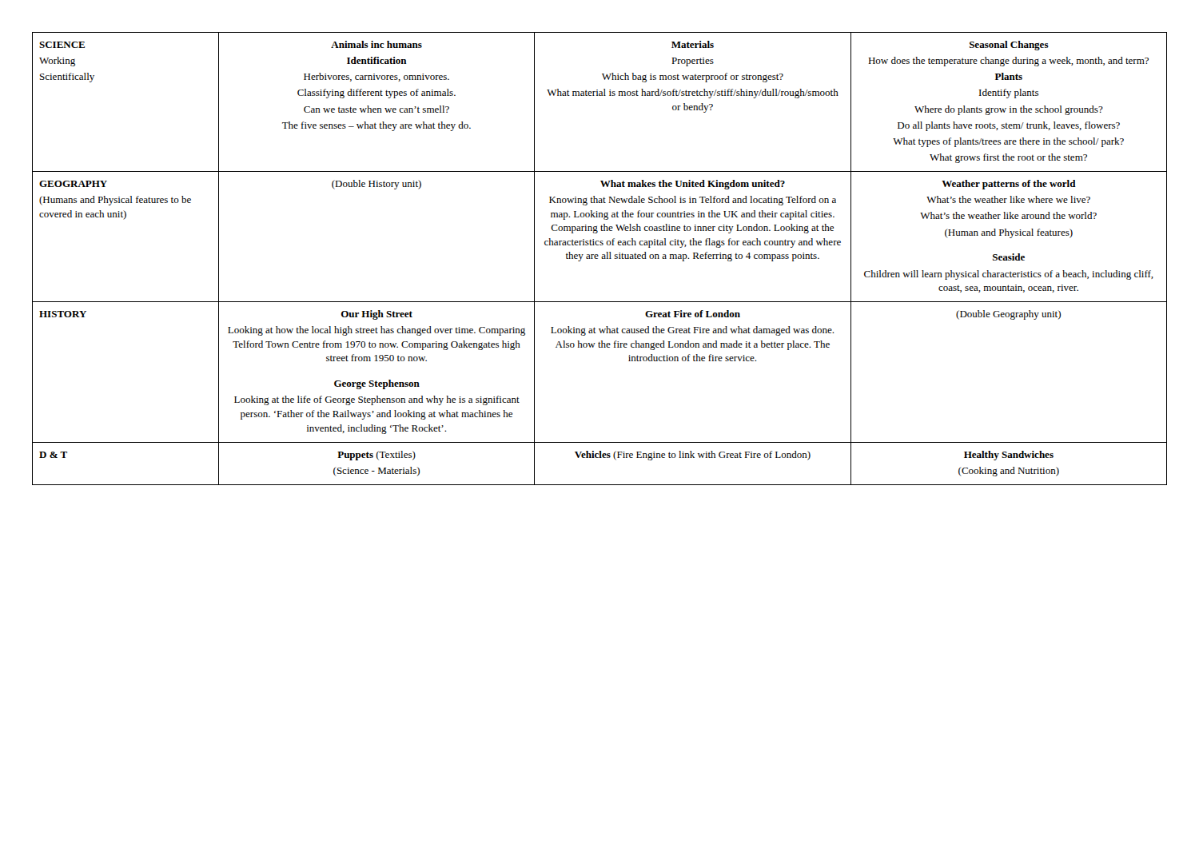| SCIENCE Working Scientifically | Animals inc humans Identification Herbivores, carnivores, omnivores. Classifying different types of animals. Can we taste when we can’t smell? The five senses – what they are what they do. | Materials Properties Which bag is most waterproof or strongest? What material is most hard/soft/stretchy/stiff/shiny/dull/rough/smooth or bendy? | Seasonal Changes How does the temperature change during a week, month, and term? Plants Identify plants Where do plants grow in the school grounds? Do all plants have roots, stem/ trunk, leaves, flowers? What types of plants/trees are there in the school/ park? What grows first the root or the stem? |
| GEOGRAPHY (Humans and Physical features to be covered in each unit) | (Double History unit) | What makes the United Kingdom united? Knowing that Newdale School is in Telford and locating Telford on a map. Looking at the four countries in the UK and their capital cities. Comparing the Welsh coastline to inner city London. Looking at the characteristics of each capital city, the flags for each country and where they are all situated on a map. Referring to 4 compass points. | Weather patterns of the world What’s the weather like where we live? What’s the weather like around the world? (Human and Physical features) Seaside Children will learn physical characteristics of a beach, including cliff, coast, sea, mountain, ocean, river. |
| HISTORY | Our High Street Looking at how the local high street has changed over time. Comparing Telford Town Centre from 1970 to now. Comparing Oakengates high street from 1950 to now. George Stephenson Looking at the life of George Stephenson and why he is a significant person. ‘Father of the Railways’ and looking at what machines he invented, including ‘The Rocket’. | Great Fire of London Looking at what caused the Great Fire and what damaged was done. Also how the fire changed London and made it a better place. The introduction of the fire service. | (Double Geography unit) |
| D & T | Puppets (Textiles) (Science - Materials) | Vehicles (Fire Engine to link with Great Fire of London) | Healthy Sandwiches (Cooking and Nutrition) |